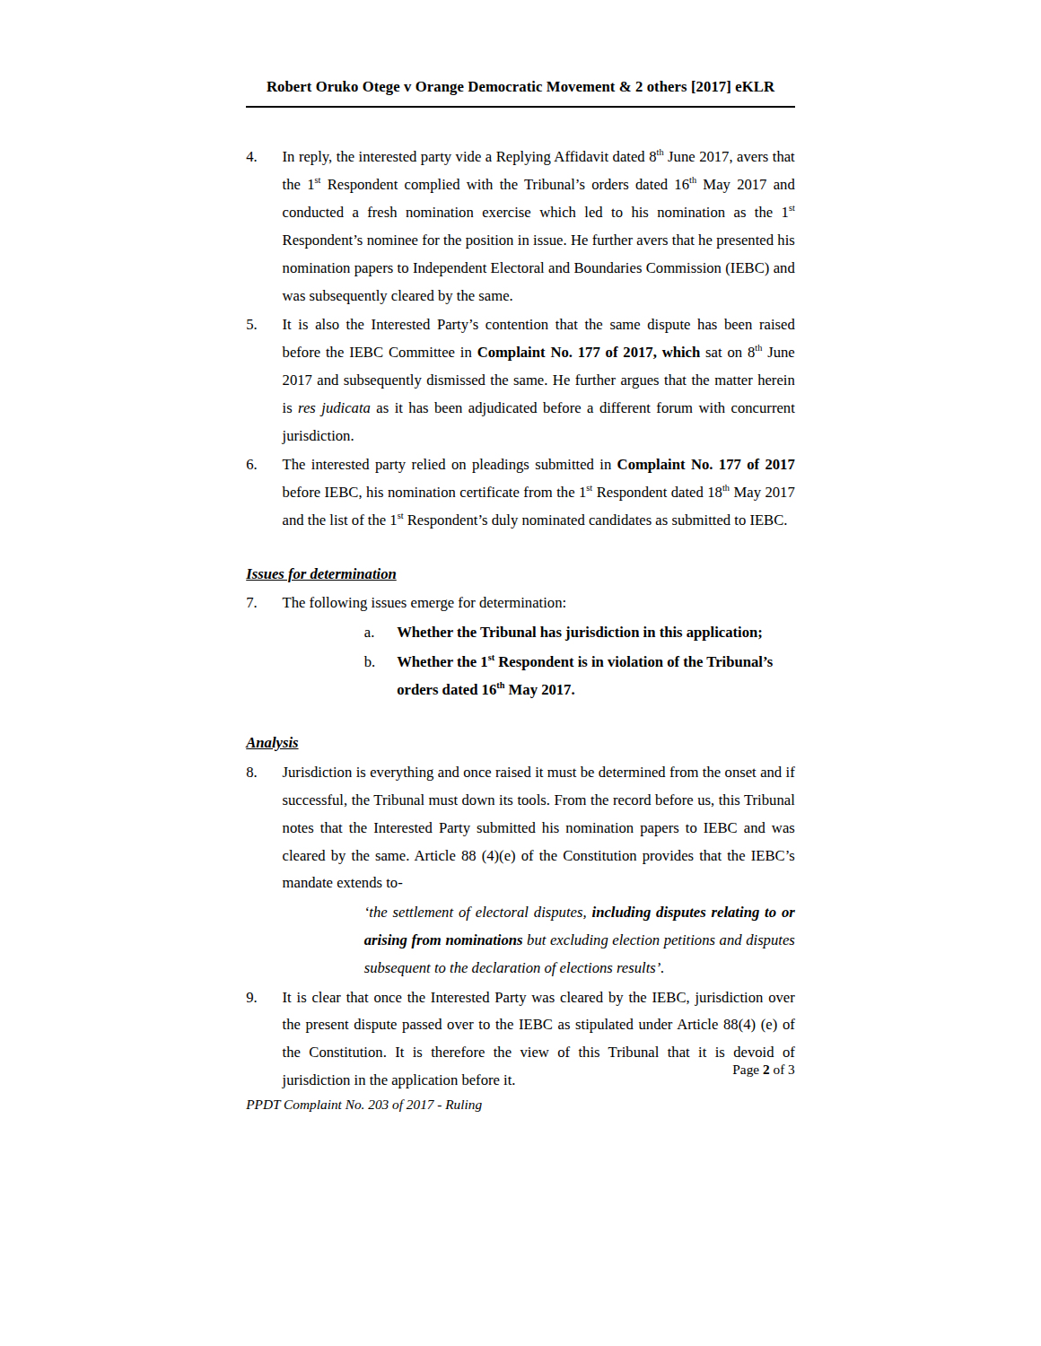Robert Oruko Otege v Orange Democratic Movement & 2 others [2017] eKLR
4. In reply, the interested party vide a Replying Affidavit dated 8th June 2017, avers that the 1st Respondent complied with the Tribunal’s orders dated 16th May 2017 and conducted a fresh nomination exercise which led to his nomination as the 1st Respondent’s nominee for the position in issue. He further avers that he presented his nomination papers to Independent Electoral and Boundaries Commission (IEBC) and was subsequently cleared by the same.
5. It is also the Interested Party’s contention that the same dispute has been raised before the IEBC Committee in Complaint No. 177 of 2017, which sat on 8th June 2017 and subsequently dismissed the same. He further argues that the matter herein is res judicata as it has been adjudicated before a different forum with concurrent jurisdiction.
6. The interested party relied on pleadings submitted in Complaint No. 177 of 2017 before IEBC, his nomination certificate from the 1st Respondent dated 18th May 2017 and the list of the 1st Respondent’s duly nominated candidates as submitted to IEBC.
Issues for determination
7. The following issues emerge for determination:
a. Whether the Tribunal has jurisdiction in this application;
b. Whether the 1st Respondent is in violation of the Tribunal’s orders dated 16th May 2017.
Analysis
8. Jurisdiction is everything and once raised it must be determined from the onset and if successful, the Tribunal must down its tools. From the record before us, this Tribunal notes that the Interested Party submitted his nomination papers to IEBC and was cleared by the same. Article 88 (4)(e) of the Constitution provides that the IEBC’s mandate extends to-
‘the settlement of electoral disputes, including disputes relating to or arising from nominations but excluding election petitions and disputes subsequent to the declaration of elections results’.
9. It is clear that once the Interested Party was cleared by the IEBC, jurisdiction over the present dispute passed over to the IEBC as stipulated under Article 88(4) (e) of the Constitution. It is therefore the view of this Tribunal that it is devoid of jurisdiction in the application before it.
Page 2 of 3
PPDT Complaint No. 203 of 2017 - Ruling